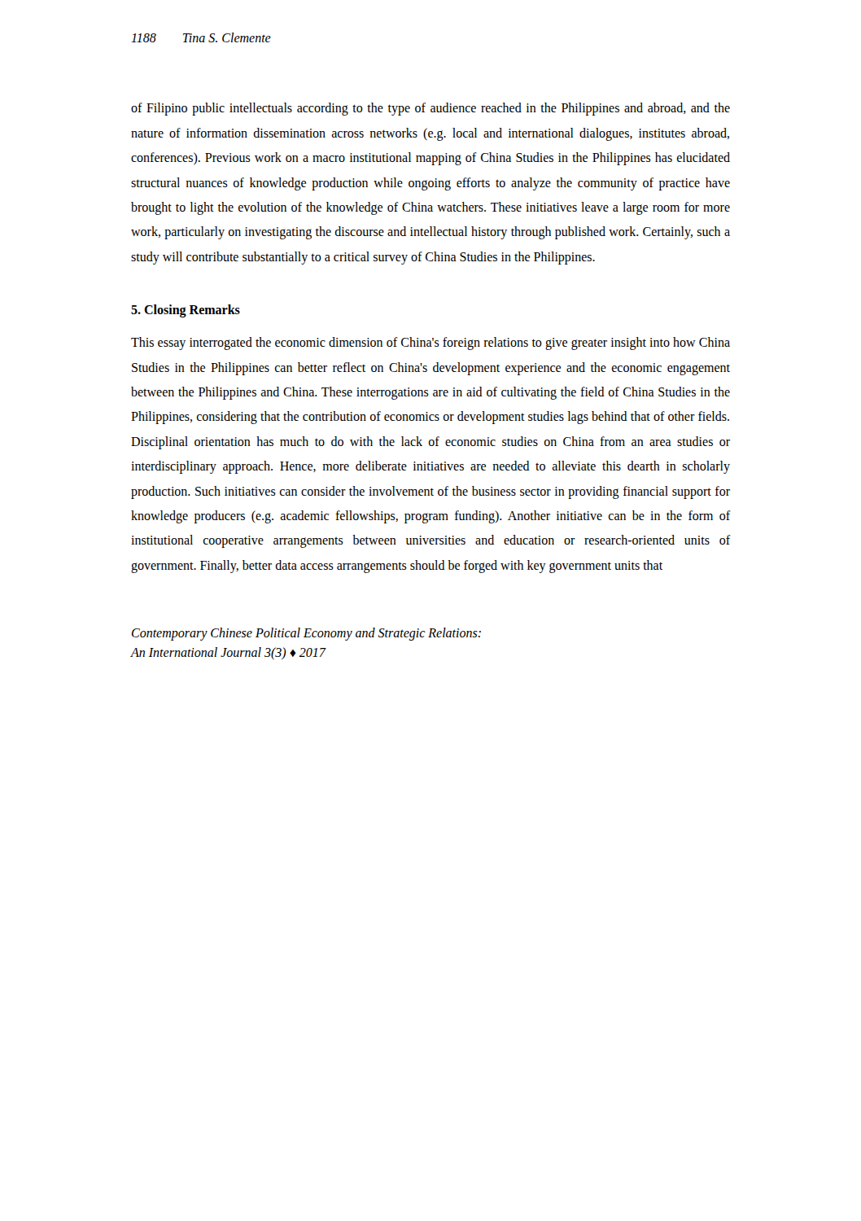1188 Tina S. Clemente
of Filipino public intellectuals according to the type of audience reached in the Philippines and abroad, and the nature of information dissemination across networks (e.g. local and international dialogues, institutes abroad, conferences). Previous work on a macro institutional mapping of China Studies in the Philippines has elucidated structural nuances of knowledge production while ongoing efforts to analyze the community of practice have brought to light the evolution of the knowledge of China watchers. These initiatives leave a large room for more work, particularly on investigating the discourse and intellectual history through published work. Certainly, such a study will contribute substantially to a critical survey of China Studies in the Philippines.
5. Closing Remarks
This essay interrogated the economic dimension of China's foreign relations to give greater insight into how China Studies in the Philippines can better reflect on China's development experience and the economic engagement between the Philippines and China. These interrogations are in aid of cultivating the field of China Studies in the Philippines, considering that the contribution of economics or development studies lags behind that of other fields. Disciplinal orientation has much to do with the lack of economic studies on China from an area studies or interdisciplinary approach. Hence, more deliberate initiatives are needed to alleviate this dearth in scholarly production. Such initiatives can consider the involvement of the business sector in providing financial support for knowledge producers (e.g. academic fellowships, program funding). Another initiative can be in the form of institutional cooperative arrangements between universities and education or research-oriented units of government. Finally, better data access arrangements should be forged with key government units that
Contemporary Chinese Political Economy and Strategic Relations:
An International Journal 3(3) ♦ 2017